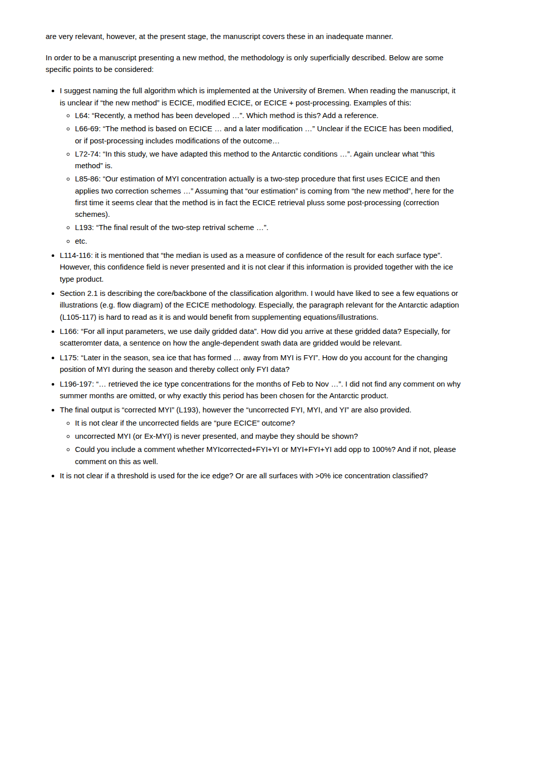are very relevant, however, at the present stage, the manuscript covers these in an inadequate manner.
In order to be a manuscript presenting a new method, the methodology is only superficially described. Below are some specific points to be considered:
I suggest naming the full algorithm which is implemented at the University of Bremen. When reading the manuscript, it is unclear if “the new method” is ECICE, modified ECICE, or ECICE + post-processing. Examples of this:
L64: “Recently, a method has been developed …”. Which method is this? Add a reference.
L66-69: “The method is based on ECICE … and a later modification …” Unclear if the ECICE has been modified, or if post-processing includes modifications of the outcome…
L72-74: “In this study, we have adapted this method to the Antarctic conditions …”. Again unclear what “this method” is.
L85-86: “Our estimation of MYI concentration actually is a two-step procedure that first uses ECICE and then applies two correction schemes …” Assuming that “our estimation” is coming from “the new method”, here for the first time it seems clear that the method is in fact the ECICE retrieval pluss some post-processing (correction schemes).
L193: “The final result of the two-step retrival scheme …”.
etc.
L114-116: it is mentioned that “the median is used as a measure of confidence of the result for each surface type”. However, this confidence field is never presented and it is not clear if this information is provided together with the ice type product.
Section 2.1 is describing the core/backbone of the classification algorithm. I would have liked to see a few equations or illustrations (e.g. flow diagram) of the ECICE methodology. Especially, the paragraph relevant for the Antarctic adaption (L105-117) is hard to read as it is and would benefit from supplementing equations/illustrations.
L166: “For all input parameters, we use daily gridded data”. How did you arrive at these gridded data? Especially, for scatteromter data, a sentence on how the angle-dependent swath data are gridded would be relevant.
L175: “Later in the season, sea ice that has formed … away from MYI is FYI”. How do you account for the changing position of MYI during the season and thereby collect only FYI data?
L196-197: “… retrieved the ice type concentrations for the months of Feb to Nov …”. I did not find any comment on why summer months are omitted, or why exactly this period has been chosen for the Antarctic product.
The final output is “corrected MYI” (L193), however the “uncorrected FYI, MYI, and YI” are also provided.
It is not clear if the uncorrected fields are “pure ECICE” outcome?
uncorrected MYI (or Ex-MYI) is never presented, and maybe they should be shown?
Could you include a comment whether MYIcorrected+FYI+YI or MYI+FYI+YI add opp to 100%? And if not, please comment on this as well.
It is not clear if a threshold is used for the ice edge? Or are all surfaces with >0% ice concentration classified?